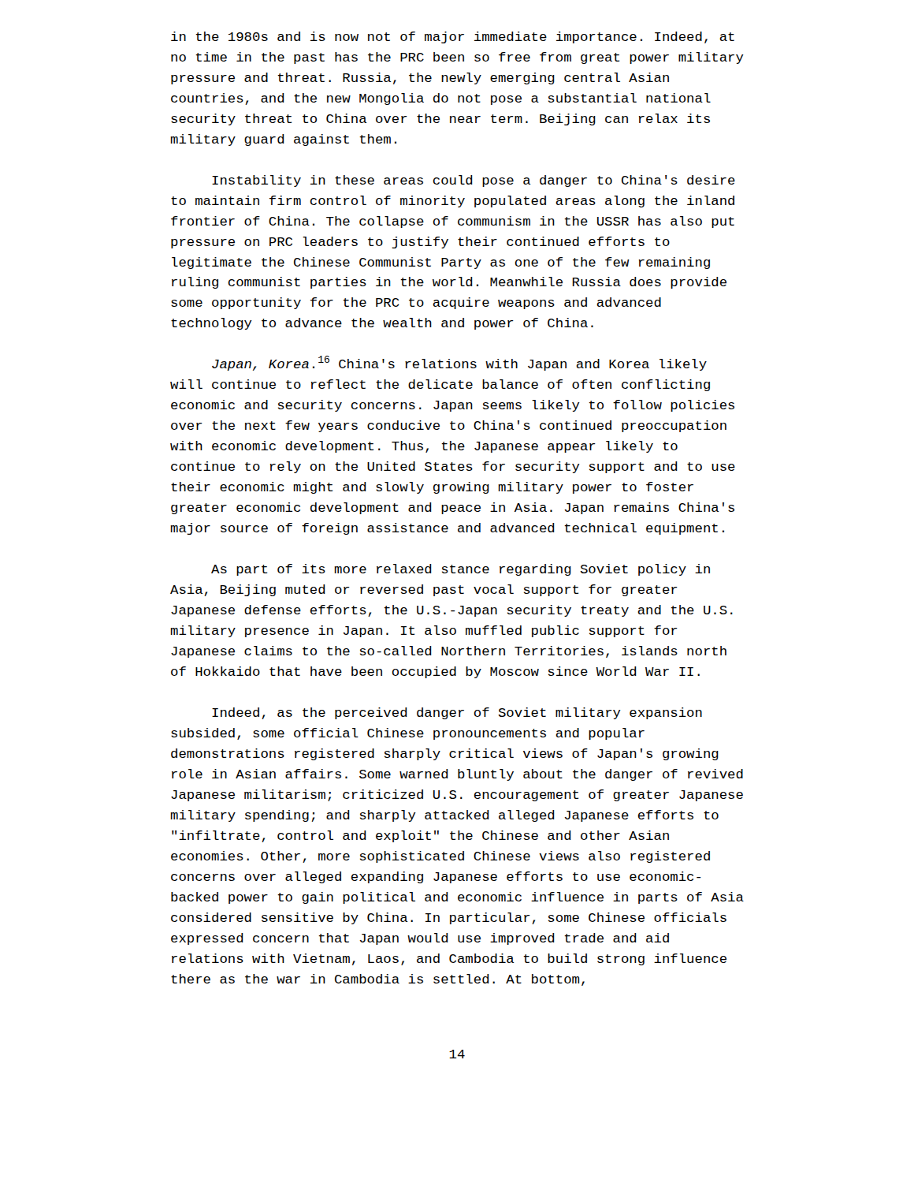in the 1980s and is now not of major immediate importance. Indeed, at no time in the past has the PRC been so free from great power military pressure and threat. Russia, the newly emerging central Asian countries, and the new Mongolia do not pose a substantial national security threat to China over the near term. Beijing can relax its military guard against them.
Instability in these areas could pose a danger to China's desire to maintain firm control of minority populated areas along the inland frontier of China. The collapse of communism in the USSR has also put pressure on PRC leaders to justify their continued efforts to legitimate the Chinese Communist Party as one of the few remaining ruling communist parties in the world. Meanwhile Russia does provide some opportunity for the PRC to acquire weapons and advanced technology to advance the wealth and power of China.
Japan, Korea.16 China's relations with Japan and Korea likely will continue to reflect the delicate balance of often conflicting economic and security concerns. Japan seems likely to follow policies over the next few years conducive to China's continued preoccupation with economic development. Thus, the Japanese appear likely to continue to rely on the United States for security support and to use their economic might and slowly growing military power to foster greater economic development and peace in Asia. Japan remains China's major source of foreign assistance and advanced technical equipment.
As part of its more relaxed stance regarding Soviet policy in Asia, Beijing muted or reversed past vocal support for greater Japanese defense efforts, the U.S.-Japan security treaty and the U.S. military presence in Japan. It also muffled public support for Japanese claims to the so-called Northern Territories, islands north of Hokkaido that have been occupied by Moscow since World War II.
Indeed, as the perceived danger of Soviet military expansion subsided, some official Chinese pronouncements and popular demonstrations registered sharply critical views of Japan's growing role in Asian affairs. Some warned bluntly about the danger of revived Japanese militarism; criticized U.S. encouragement of greater Japanese military spending; and sharply attacked alleged Japanese efforts to "infiltrate, control and exploit" the Chinese and other Asian economies. Other, more sophisticated Chinese views also registered concerns over alleged expanding Japanese efforts to use economic-backed power to gain political and economic influence in parts of Asia considered sensitive by China. In particular, some Chinese officials expressed concern that Japan would use improved trade and aid relations with Vietnam, Laos, and Cambodia to build strong influence there as the war in Cambodia is settled. At bottom,
14